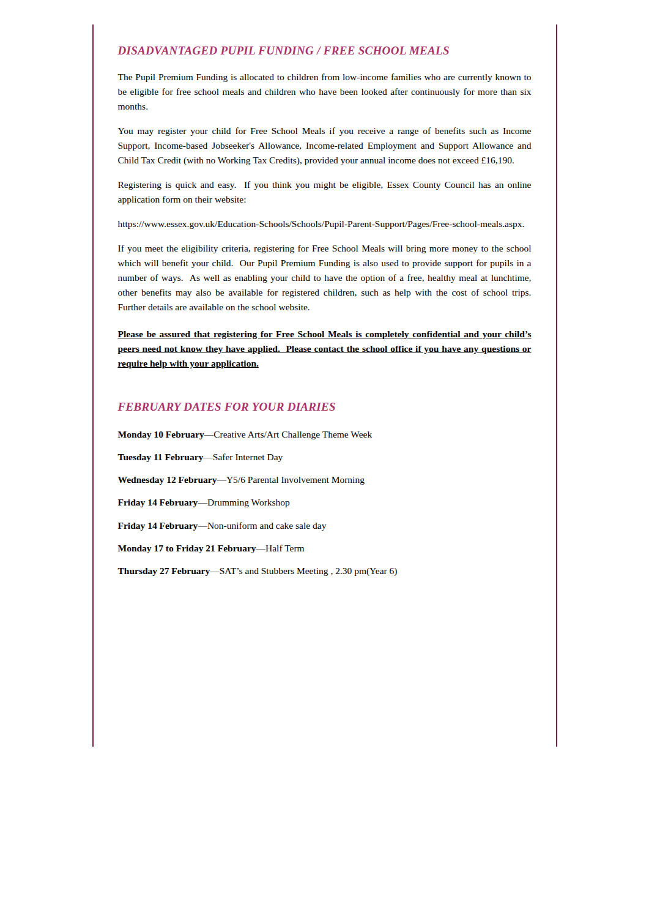DISADVANTAGED PUPIL FUNDING / FREE SCHOOL MEALS
The Pupil Premium Funding is allocated to children from low-income families who are currently known to be eligible for free school meals and children who have been looked after continuously for more than six months.
You may register your child for Free School Meals if you receive a range of benefits such as Income Support, Income-based Jobseeker's Allowance, Income-related Employment and Support Allowance and Child Tax Credit (with no Working Tax Credits), provided your annual income does not exceed £16,190.
Registering is quick and easy. If you think you might be eligible, Essex County Council has an online application form on their website:
https://www.essex.gov.uk/Education-Schools/Schools/Pupil-Parent-Support/Pages/Free-school-meals.aspx.
If you meet the eligibility criteria, registering for Free School Meals will bring more money to the school which will benefit your child. Our Pupil Premium Funding is also used to provide support for pupils in a number of ways. As well as enabling your child to have the option of a free, healthy meal at lunchtime, other benefits may also be available for registered children, such as help with the cost of school trips. Further details are available on the school website.
Please be assured that registering for Free School Meals is completely confidential and your child’s peers need not know they have applied. Please contact the school office if you have any questions or require help with your application.
FEBRUARY DATES FOR YOUR DIARIES
Monday 10 February—Creative Arts/Art Challenge Theme Week
Tuesday 11 February—Safer Internet Day
Wednesday 12 February—Y5/6 Parental Involvement Morning
Friday 14 February—Drumming Workshop
Friday 14 February—Non-uniform and cake sale day
Monday 17 to Friday 21 February—Half Term
Thursday 27 February—SAT’s and Stubbers Meeting , 2.30 pm(Year 6)